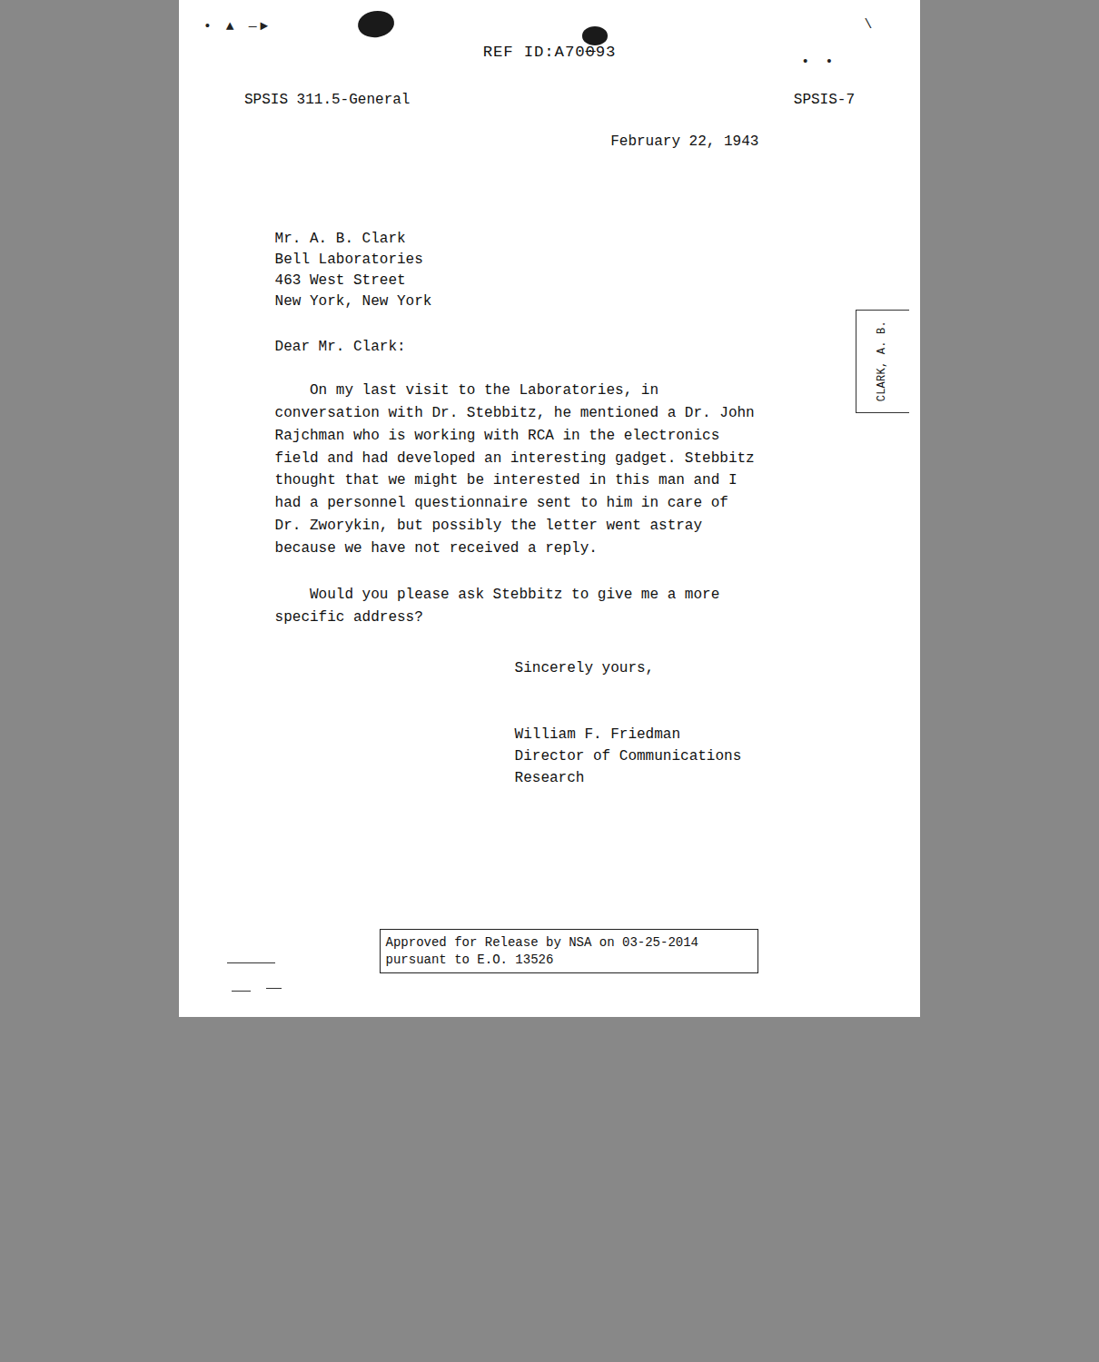• ▲ —►
\
• •
REF ID:A70093
SPSIS 311.5-General
SPSIS-7
February 22, 1943
Mr. A. B. Clark
Bell Laboratories
463 West Street
New York, New York
Dear Mr. Clark:
On my last visit to the Laboratories, in conversation with Dr. Stebbitz, he mentioned a Dr. John Rajchman who is working with RCA in the electronics field and had developed an interesting gadget. Stebbitz thought that we might be interested in this man and I had a personnel questionnaire sent to him in care of Dr. Zworykin, but possibly the letter went astray because we have not received a reply.
Would you please ask Stebbitz to give me a more specific address?
Sincerely yours,
William F. Friedman
Director of Communications
Research
CLARK, A. B.
Approved for Release by NSA on 03-25-2014 pursuant to E.O. 13526